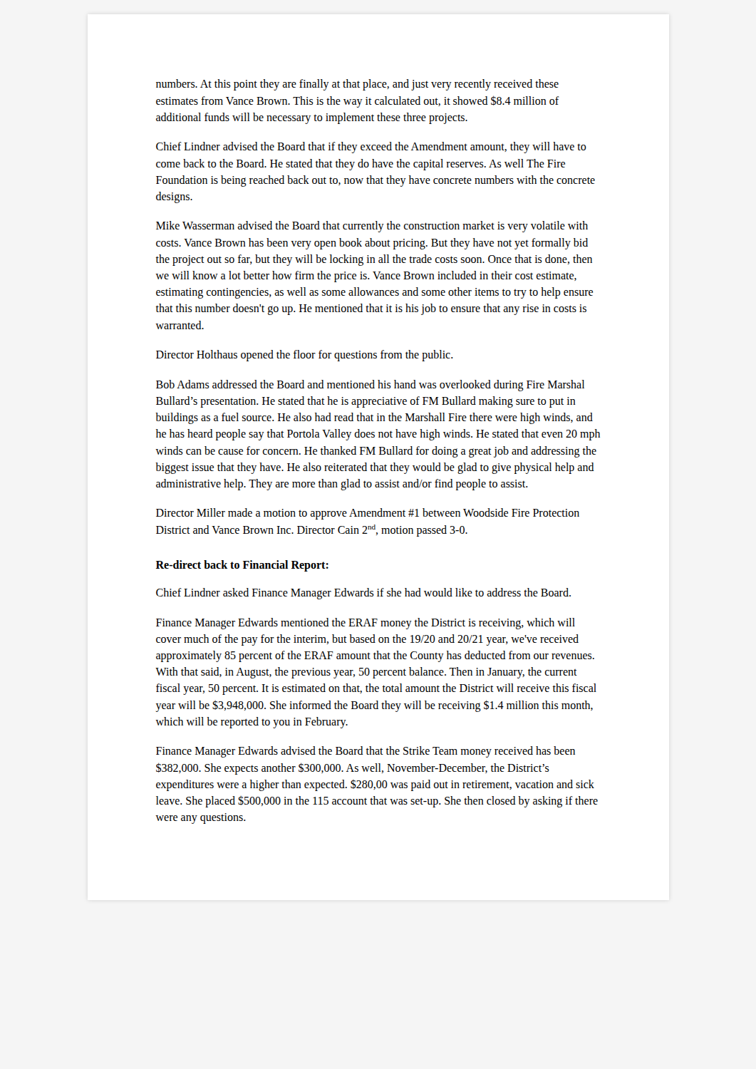numbers. At this point they are finally at that place, and just very recently received these estimates from Vance Brown. This is the way it calculated out, it showed $8.4 million of additional funds will be necessary to implement these three projects.
Chief Lindner advised the Board that if they exceed the Amendment amount, they will have to come back to the Board. He stated that they do have the capital reserves. As well The Fire Foundation is being reached back out to, now that they have concrete numbers with the concrete designs.
Mike Wasserman advised the Board that currently the construction market is very volatile with costs. Vance Brown has been very open book about pricing. But they have not yet formally bid the project out so far, but they will be locking in all the trade costs soon. Once that is done, then we will know a lot better how firm the price is. Vance Brown included in their cost estimate, estimating contingencies, as well as some allowances and some other items to try to help ensure that this number doesn't go up. He mentioned that it is his job to ensure that any rise in costs is warranted.
Director Holthaus opened the floor for questions from the public.
Bob Adams addressed the Board and mentioned his hand was overlooked during Fire Marshal Bullard’s presentation. He stated that he is appreciative of FM Bullard making sure to put in buildings as a fuel source. He also had read that in the Marshall Fire there were high winds, and he has heard people say that Portola Valley does not have high winds. He stated that even 20 mph winds can be cause for concern. He thanked FM Bullard for doing a great job and addressing the biggest issue that they have. He also reiterated that they would be glad to give physical help and administrative help. They are more than glad to assist and/or find people to assist.
Director Miller made a motion to approve Amendment #1 between Woodside Fire Protection District and Vance Brown Inc. Director Cain 2nd, motion passed 3-0.
Re-direct back to Financial Report:
Chief Lindner asked Finance Manager Edwards if she had would like to address the Board.
Finance Manager Edwards mentioned the ERAF money the District is receiving, which will cover much of the pay for the interim, but based on the 19/20 and 20/21 year, we've received approximately 85 percent of the ERAF amount that the County has deducted from our revenues. With that said, in August, the previous year, 50 percent balance. Then in January, the current fiscal year, 50 percent. It is estimated on that, the total amount the District will receive this fiscal year will be $3,948,000. She informed the Board they will be receiving $1.4 million this month, which will be reported to you in February.
Finance Manager Edwards advised the Board that the Strike Team money received has been $382,000. She expects another $300,000. As well, November-December, the District’s expenditures were a higher than expected. $280,00 was paid out in retirement, vacation and sick leave. She placed $500,000 in the 115 account that was set-up. She then closed by asking if there were any questions.